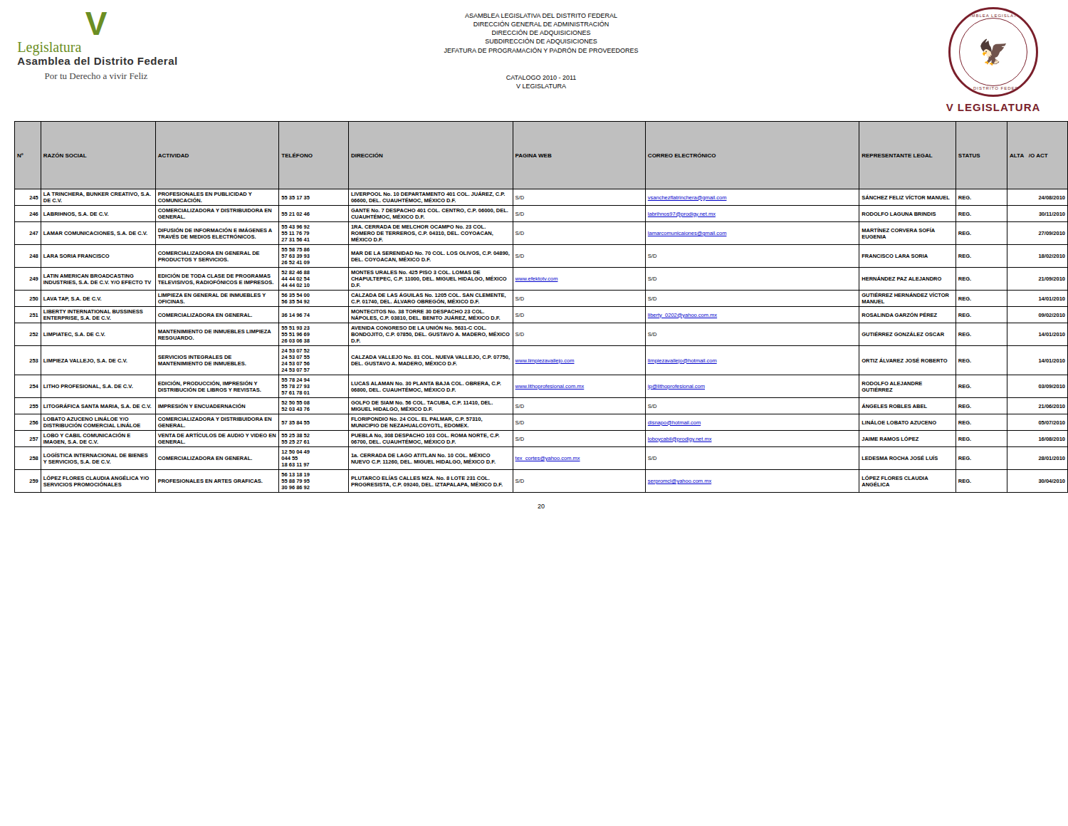VLegislatura
Asamblea del Distrito Federal
Por tu Derecho a vivir Feliz
ASAMBLEA LEGISLATIVA DEL DISTRITO FEDERAL
DIRECCIÓN GENERAL DE ADMINISTRACIÓN
DIRECCIÓN DE ADQUISICIONES
SUBDIRECCIÓN DE ADQUISICIONES
JEFATURA DE PROGRAMACIÓN Y PADRÓN DE PROVEEDORES
CATALOGO 2010 - 2011
V LEGISLATURA
ASAMBLEA LEGISLATIVA
🦅
DEL DISTRITO FEDERAL
V LEGISLATURA
| Nº | RAZÓN SOCIAL | ACTIVIDAD | TELÉFONO | DIRECCIÓN | PAGINA WEB | CORREO ELECTRÓNICO | REPRESENTANTE LEGAL | STATUS | ALTA /O ACT |
| --- | --- | --- | --- | --- | --- | --- | --- | --- | --- |
| 245 | LA TRINCHERA, BUNKER CREATIVO, S.A. DE C.V. | PROFESIONALES EN PUBLICIDAD Y COMUNICACIÓN. | 55 35 17 35 | LIVERPOOL No. 10 DEPARTAMENTO 401 COL. JUÁREZ, C.P. 06600, DEL. CUAUHTÉMOC, MÉXICO D.F. | S/D | vsanchezflatrinchera@gmail.com | SÁNCHEZ FELIZ VÍCTOR MANUEL | REG. | 24/08/2010 |
| 246 | LABRIHNOS, S.A. DE C.V. | COMERCIALIZADORA Y DISTRIBUIDORA EN GENERAL. | 55 21 02 46 | GANTE No. 7 DESPACHO 401 COL. CENTRO, C.P. 06000, DEL. CUAUHTÉMOC, MÉXICO D.F. | S/D | labrihnos97@prodigy.net.mx | RODOLFO LAGUNA BRINDIS | REG. | 30/11/2010 |
| 247 | LAMAR COMUNICACIONES, S.A. DE C.V. | DIFUSIÓN DE INFORMACIÓN E IMÁGENES A TRAVÉS DE MEDIOS ELECTRÓNICOS. | 55 43 96 92 55 11 76 79 27 31 56 41 | 1RA. CERRADA DE MELCHOR OCAMPO No. 23 COL. ROMERO DE TERREROS, C.P. 04310, DEL. COYOACAN, MÉXICO D.F. | S/D | lamarcomunicaiones@gmail.com | MARTÍNEZ CORVERA SOFÍA EUGENIA | REG. | 27/09/2010 |
| 248 | LARA SORIA FRANCISCO | COMERCIALIZADORA EN GENERAL DE PRODUCTOS Y SERVICIOS. | 55 58 75 86 57 63 39 93 26 52 41 09 | MAR DE LA SERENIDAD No. 70 COL. LOS OLIVOS, C.P. 04890, DEL. COYOACAN, MÉXICO D.F. | S/D | S/D | FRANCISCO LARA SORIA | REG. | 18/02/2010 |
| 249 | LATIN AMERICAN BROADCASTING INDUSTRIES, S.A. DE C.V. Y/O EFECTO TV | EDICIÓN DE TODA CLASE DE PROGRAMAS TELEVISIVOS, RADIOFÓNICOS E IMPRESOS. | 52 82 46 88 44 44 02 54 44 44 02 10 | MONTES URALES No. 425 PISO 3 COL. LOMAS DE CHAPULTEPEC, C.P. 11000, DEL. MIGUEL HIDALGO, MÉXICO D.F. | www.efektotv.com | S/D | HERNÁNDEZ PAZ ALEJANDRO | REG. | 21/09/2010 |
| 250 | LAVA TAP, S.A. DE C.V. | LIMPIEZA EN GENERAL DE INMUEBLES Y OFICINAS. | 56 35 54 00 56 35 54 92 | CALZADA DE LAS ÁGUILAS No. 1205 COL. SAN CLEMENTE, C.P. 01740, DEL. ÁLVARO OBREGÓN, MÉXICO D.F. | S/D | S/D | GUTIÉRREZ HERNÁNDEZ VÍCTOR MANUEL | REG. | 14/01/2010 |
| 251 | LIBERTY INTERNATIONAL BUSSINESS ENTERPRISE, S.A. DE C.V. | COMERCIALIZADORA EN GENERAL. | 36 14 96 74 | MONTECITOS No. 38 TORRE 30 DESPACHO 23 COL. NÁPOLES, C.P. 03810, DEL. BENITO JUÁREZ, MÉXICO D.F. | S/D | liberty_0202@yahoo.com.mx | ROSALINDA GARZÓN PÉREZ | REG. | 09/02/2010 |
| 252 | LIMPIATEC, S.A. DE C.V. | MANTENIMIENTO DE INMUEBLES LIMPIEZA RESGUARDO. | 55 51 93 23 55 51 96 69 26 03 06 38 | AVENIDA CONGRESO DE LA UNIÓN No. 5631-C COL. BONDOJITO, C.P. 07850, DEL. GUSTAVO A. MADERO, MÉXICO D.F. | S/D | S/D | GUTIÉRREZ GONZÁLEZ OSCAR | REG. | 14/01/2010 |
| 253 | LIMPIEZA VALLEJO, S.A. DE C.V. | SERVICIOS INTEGRALES DE MANTENIMIENTO DE INMUEBLES. | 24 53 07 52 24 53 07 55 24 53 07 56 24 53 07 57 | CALZADA VALLEJO No. 81 COL. NUEVA VALLEJO, C.P. 07750, DEL. GUSTAVO A. MADERO, MÉXICO D.F. | www.limpiezavallejo.com | limpiezavallejo@hotmail.com | ORTIZ ÁLVAREZ JOSÉ ROBERTO | REG. | 14/01/2010 |
| 254 | LITHO PROFESIONAL, S.A. DE C.V. | EDICIÓN, PRODUCCIÓN, IMPRESIÓN Y DISTRIBUCIÓN DE LIBROS Y REVISTAS. | 55 78 24 94 55 78 27 93 57 61 78 01 | LUCAS ALAMAN No. 30 PLANTA BAJA COL. OBRERA, C.P. 06800, DEL. CUAUHTÉMOC, MÉXICO D.F. | www.lithoprofesional.com.mx | ip@lithoprofesional.com | RODOLFO ALEJANDRE GUTIÉRREZ | REG. | 03/09/2010 |
| 255 | LITOGRÁFICA SANTA MARIA, S.A. DE C.V. | IMPRESIÓN Y ENCUADERNACIÓN | 52 50 55 08 52 03 43 76 | GOLFO DE SIAM No. 56 COL. TACUBA, C.P. 11410, DEL. MIGUEL HIDALGO, MÉXICO D.F. | S/D | S/D | ÁNGELES ROBLES ABEL | REG. | 21/06/2010 |
| 256 | LOBATO AZUCENO LINÁLOE Y/O DISTRIBUCIÓN COMERCIAL LINÁLOE | COMERCIALIZADORA Y DISTRIBUIDORA EN GENERAL. | 57 35 84 55 | FLORIPONDIO No. 24 COL. EL PALMAR, C.P. 57310, MUNICIPIO DE NEZAHUALCOYOTL, EDOMEX. | S/D | disnapo@hotmail.com | LINÁLOE LOBATO AZUCENO | REG. | 05/07/2010 |
| 257 | LOBO Y CABIL COMUNICACIÓN E IMAGEN, S.A. DE C.V. | VENTA DE ARTÍCULOS DE AUDIO Y VIDEO EN GENERAL. | 55 25 38 52 55 25 27 61 | PUEBLA No, 308 DESPACHO 103 COL. ROMA NORTE, C.P. 06700, DEL. CUAUHTÉMOC, MÉXICO D.F. | S/D | loboycabil@prodigy.net.mx | JAIME RAMOS LÓPEZ | REG. | 16/08/2010 |
| 258 | LOGÍSTICA INTERNACIONAL DE BIENES Y SERVICIOS, S.A. DE C.V. | COMERCIALIZADORA EN GENERAL. | 12 50 04 49 044 55 18 63 11 97 | 1a. CERRADA DE LAGO ATITLAN No. 10 COL. MÉXICO NUEVO C.P. 11260, DEL. MIGUEL HIDALGO, MÉXICO D.F. | tex_cortes@yahoo.com.mx | S/D | LEDESMA ROCHA JOSÉ LUÍS | REG. | 28/01/2010 |
| 259 | LÓPEZ FLORES CLAUDIA ANGÉLICA Y/O SERVICIOS PROMOCIÓNALES | PROFESIONALES EN ARTES GRAFICAS. | 56 13 18 19 55 88 79 95 30 96 86 92 | PLUTARCO ELÍAS CALLES MZA. No. 8 LOTE 231 COL. PROGRESISTA, C.P. 09240, DEL. IZTAPALAPA, MÉXICO D.F. | S/D | serpromcl@yahoo.com.mx | LÓPEZ FLORES CLAUDIA ANGÉLICA | REG. | 30/04/2010 |
20